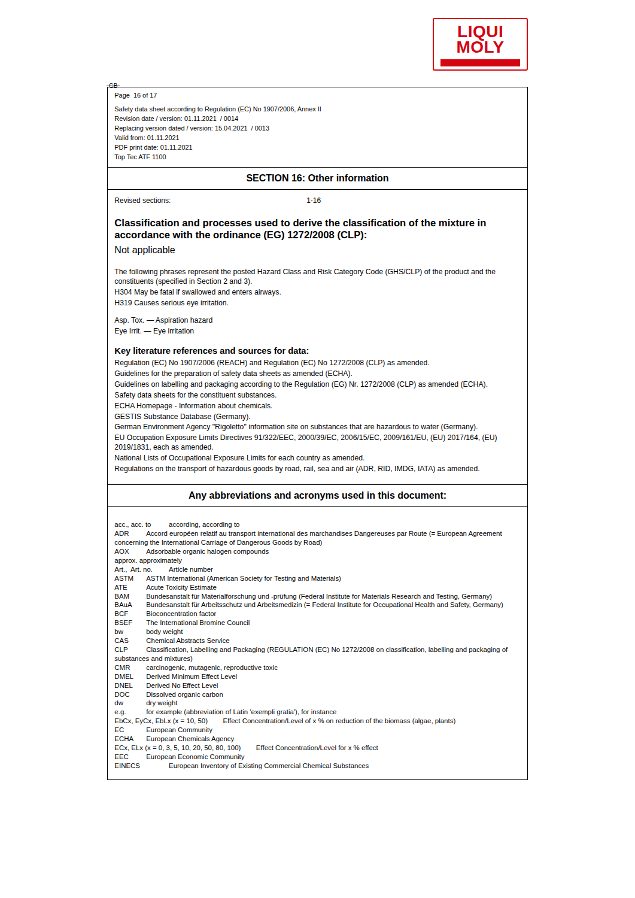LIQUI MOLY
GB
Page 16 of 17
Safety data sheet according to Regulation (EC) No 1907/2006, Annex II
Revision date / version: 01.11.2021 / 0014
Replacing version dated / version: 15.04.2021 / 0013
Valid from: 01.11.2021
PDF print date: 01.11.2021
Top Tec ATF 1100
SECTION 16: Other information
Revised sections: 1-16
Classification and processes used to derive the classification of the mixture in accordance with the ordinance (EG) 1272/2008 (CLP):
Not applicable
The following phrases represent the posted Hazard Class and Risk Category Code (GHS/CLP) of the product and the constituents (specified in Section 2 and 3).
H304 May be fatal if swallowed and enters airways.
H319 Causes serious eye irritation.
Asp. Tox. — Aspiration hazard
Eye Irrit. — Eye irritation
Key literature references and sources for data:
Regulation (EC) No 1907/2006 (REACH) and Regulation (EC) No 1272/2008 (CLP) as amended.
Guidelines for the preparation of safety data sheets as amended (ECHA).
Guidelines on labelling and packaging according to the Regulation (EG) Nr. 1272/2008 (CLP) as amended (ECHA).
Safety data sheets for the constituent substances.
ECHA Homepage - Information about chemicals.
GESTIS Substance Database (Germany).
German Environment Agency "Rigoletto" information site on substances that are hazardous to water (Germany).
EU Occupation Exposure Limits Directives 91/322/EEC, 2000/39/EC, 2006/15/EC, 2009/161/EU, (EU) 2017/164, (EU) 2019/1831, each as amended.
National Lists of Occupational Exposure Limits for each country as amended.
Regulations on the transport of hazardous goods by road, rail, sea and air (ADR, RID, IMDG, IATA) as amended.
Any abbreviations and acronyms used in this document:
acc., acc. toaccording, according to
ADRAccord européen relatif au transport international des marchandises Dangereuses par Route (= European Agreement concerning the International Carriage of Dangerous Goods by Road)
AOXAdsorbable organic halogen compounds
approx. approximately
Art., Art. no. Article number
ASTMASTM International (American Society for Testing and Materials)
ATEAcute Toxicity Estimate
BAMBundesanstalt für Materialforschung und -prüfung (Federal Institute for Materials Research and Testing, Germany)
BAuABundesanstalt für Arbeitsschutz und Arbeitsmedizin (= Federal Institute for Occupational Health and Safety, Germany)
BCFBioconcentration factor
BSEFThe International Bromine Council
bwbody weight
CASChemical Abstracts Service
CLPClassification, Labelling and Packaging (REGULATION (EC) No 1272/2008 on classification, labelling and packaging of substances and mixtures)
CMRcarcinogenic, mutagenic, reproductive toxic
DMELDerived Minimum Effect Level
DNELDerived No Effect Level
DOCDissolved organic carbon
dwdry weight
e.g. for example (abbreviation of Latin 'exempli gratia'), for instance
EbCx, EyCx, EbLx (x = 10, 50) Effect Concentration/Level of x % on reduction of the biomass (algae, plants)
ECEuropean Community
ECHAEuropean Chemicals Agency
ECx, ELx (x = 0, 3, 5, 10, 20, 50, 80, 100) Effect Concentration/Level for x % effect
EECEuropean Economic Community
EINECSEuropean Inventory of Existing Commercial Chemical Substances